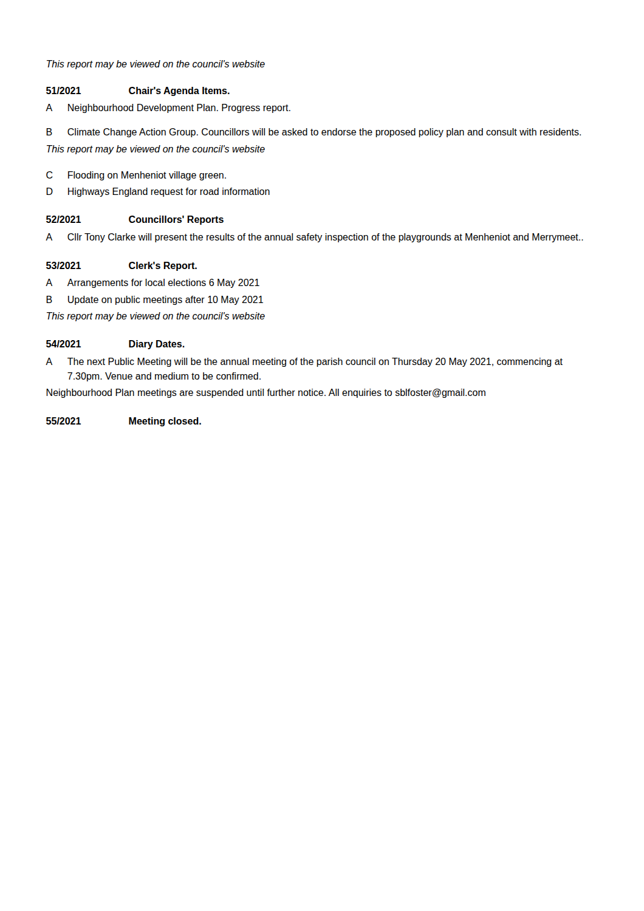This report may be viewed on the council's website
51/2021 Chair's Agenda Items.
A Neighbourhood Development Plan. Progress report.
B Climate Change Action Group. Councillors will be asked to endorse the proposed policy plan and consult with residents.
This report may be viewed on the council's website
C Flooding on Menheniot village green.
D Highways England request for road information
52/2021 Councillors' Reports
A Cllr Tony Clarke will present the results of the annual safety inspection of the playgrounds at Menheniot and Merrymeet..
53/2021 Clerk's Report.
A Arrangements for local elections 6 May 2021
B Update on public meetings after 10 May 2021
This report may be viewed on the council's website
54/2021 Diary Dates.
A The next Public Meeting will be the annual meeting of the parish council on Thursday 20 May 2021, commencing at 7.30pm. Venue and medium to be confirmed.
Neighbourhood Plan meetings are suspended until further notice. All enquiries to sblfoster@gmail.com
55/2021 Meeting closed.